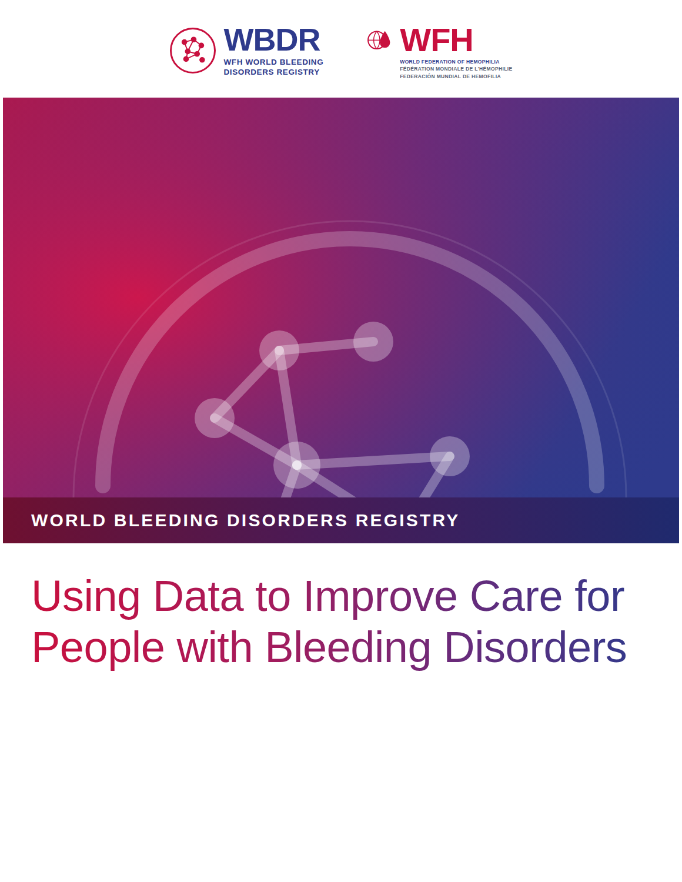WBDR WFH WORLD BLEEDING
DISORDERS REGISTRY
WFH
WORLD FEDERATION OF HEMOPHILIA FÉDÉRATION MONDIALE DE L'HÉMOPHILIE FEDERACIÓN MUNDIAL DE HEMOFILIA
WORLD BLEEDING DISORDERS REGISTRY
Using Data to Improve Care for People with Bleeding Disorders